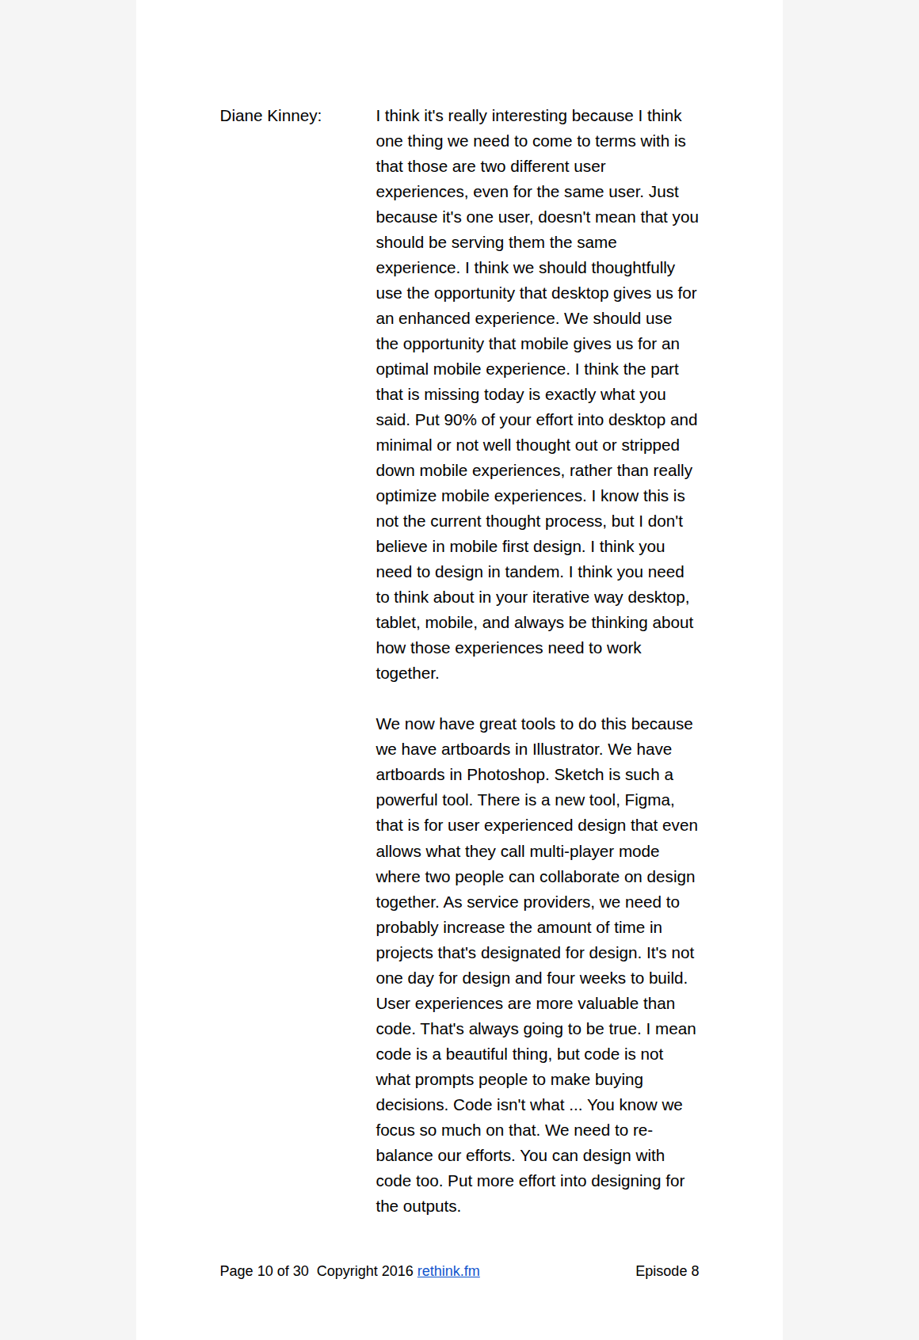Diane Kinney:
I think it's really interesting because I think one thing we need to come to terms with is that those are two different user experiences, even for the same user. Just because it's one user, doesn't mean that you should be serving them the same experience. I think we should thoughtfully use the opportunity that desktop gives us for an enhanced experience. We should use the opportunity that mobile gives us for an optimal mobile experience. I think the part that is missing today is exactly what you said. Put 90% of your effort into desktop and minimal or not well thought out or stripped down mobile experiences, rather than really optimize mobile experiences. I know this is not the current thought process, but I don't believe in mobile first design. I think you need to design in tandem. I think you need to think about in your iterative way desktop, tablet, mobile, and always be thinking about how those experiences need to work together.
We now have great tools to do this because we have artboards in Illustrator. We have artboards in Photoshop. Sketch is such a powerful tool. There is a new tool, Figma, that is for user experienced design that even allows what they call multi-player mode where two people can collaborate on design together. As service providers, we need to probably increase the amount of time in projects that's designated for design. It's not one day for design and four weeks to build. User experiences are more valuable than code. That's always going to be true. I mean code is a beautiful thing, but code is not what prompts people to make buying decisions. Code isn't what ... You know we focus so much on that. We need to re-balance our efforts. You can design with code too. Put more effort into designing for the outputs.
Page 10 of 30 Copyright 2016 rethink.fm
Episode 8